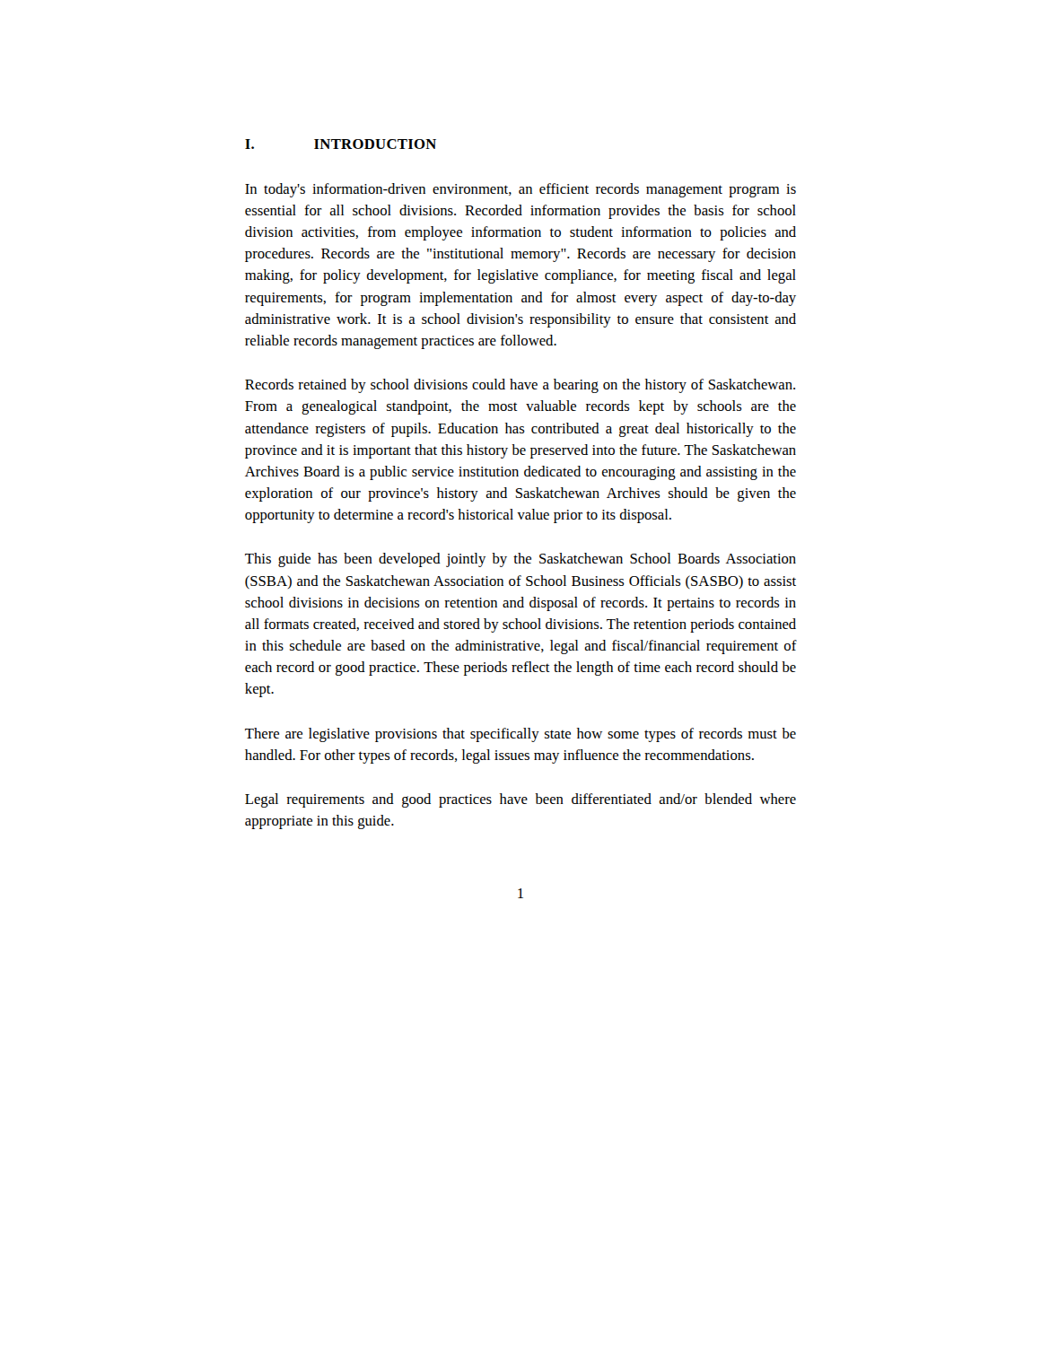I. INTRODUCTION
In today's information-driven environment, an efficient records management program is essential for all school divisions. Recorded information provides the basis for school division activities, from employee information to student information to policies and procedures. Records are the "institutional memory". Records are necessary for decision making, for policy development, for legislative compliance, for meeting fiscal and legal requirements, for program implementation and for almost every aspect of day-to-day administrative work. It is a school division's responsibility to ensure that consistent and reliable records management practices are followed.
Records retained by school divisions could have a bearing on the history of Saskatchewan. From a genealogical standpoint, the most valuable records kept by schools are the attendance registers of pupils. Education has contributed a great deal historically to the province and it is important that this history be preserved into the future. The Saskatchewan Archives Board is a public service institution dedicated to encouraging and assisting in the exploration of our province's history and Saskatchewan Archives should be given the opportunity to determine a record's historical value prior to its disposal.
This guide has been developed jointly by the Saskatchewan School Boards Association (SSBA) and the Saskatchewan Association of School Business Officials (SASBO) to assist school divisions in decisions on retention and disposal of records. It pertains to records in all formats created, received and stored by school divisions. The retention periods contained in this schedule are based on the administrative, legal and fiscal/financial requirement of each record or good practice. These periods reflect the length of time each record should be kept.
There are legislative provisions that specifically state how some types of records must be handled. For other types of records, legal issues may influence the recommendations.
Legal requirements and good practices have been differentiated and/or blended where appropriate in this guide.
1